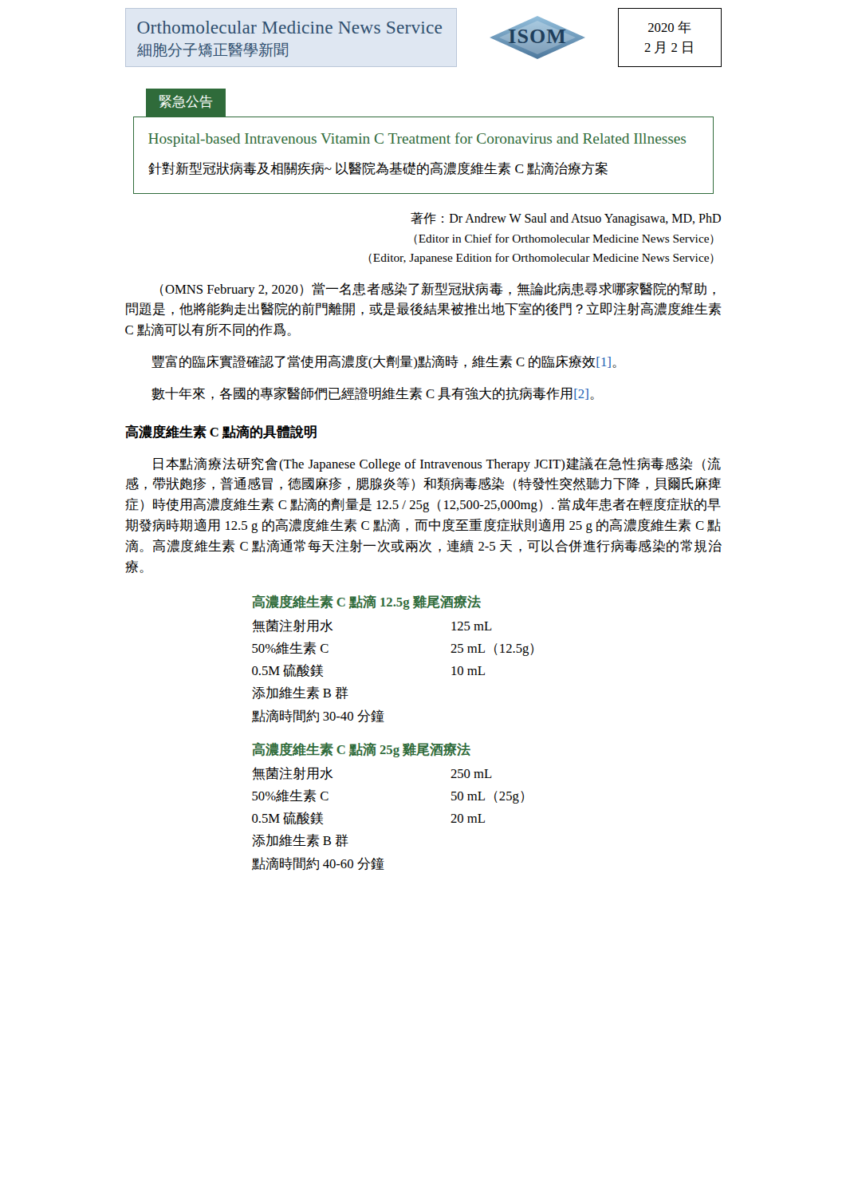Orthomolecular Medicine News Service
細胞分子矯正醫學新聞
ISOM
2020 年
2 月 2 日
緊急公告
Hospital-based Intravenous Vitamin C Treatment for Coronavirus and Related Illnesses
針對新型冠狀病毒及相關疾病~ 以醫院為基礎的高濃度維生素 C 點滴治療方案
著作：Dr Andrew W Saul and Atsuo Yanagisawa, MD, PhD
（Editor in Chief for Orthomolecular Medicine News Service）
（Editor, Japanese Edition for Orthomolecular Medicine News Service）
（OMNS February 2, 2020）當一名患者感染了新型冠狀病毒，無論此病患尋求哪家醫院的幫助，問題是，他將能夠走出醫院的前門離開，或是最後結果被推出地下室的後門？立即注射高濃度維生素 C 點滴可以有所不同的作爲。
豐富的臨床實證確認了當使用高濃度(大劑量)點滴時，維生素 C 的臨床療效[1]。
數十年來，各國的專家醫師們已經證明維生素 C 具有強大的抗病毒作用[2]。
高濃度維生素 C 點滴的具體說明
日本點滴療法研究會(The Japanese College of Intravenous Therapy JCIT)建議在急性病毒感染（流感，帶狀皰疹，普通感冒，德國麻疹，腮腺炎等）和類病毒感染（特發性突然聽力下降，貝爾氏麻痺症）時使用高濃度維生素 C 點滴的劑量是 12.5 / 25g（12,500-25,000mg）. 當成年患者在輕度症狀的早期發病時期適用 12.5 g 的高濃度維生素 C 點滴，而中度至重度症狀則適用 25 g 的高濃度維生素 C 點滴。高濃度維生素 C 點滴通常每天注射一次或兩次，連續 2-5 天，可以合併進行病毒感染的常規治療。
高濃度維生素 C 點滴 12.5g 雞尾酒療法
| 無菌注射用水 | 125 mL |
| 50%維生素 C | 25 mL（12.5g） |
| 0.5M 硫酸鎂 | 10 mL |
| 添加維生素 B 群 | |
點滴時間約 30-40 分鐘
高濃度維生素 C 點滴 25g 雞尾酒療法
| 無菌注射用水 | 250 mL |
| 50%維生素 C | 50 mL（25g） |
| 0.5M 硫酸鎂 | 20 mL |
| 添加維生素 B 群 | |
點滴時間約 40-60 分鐘